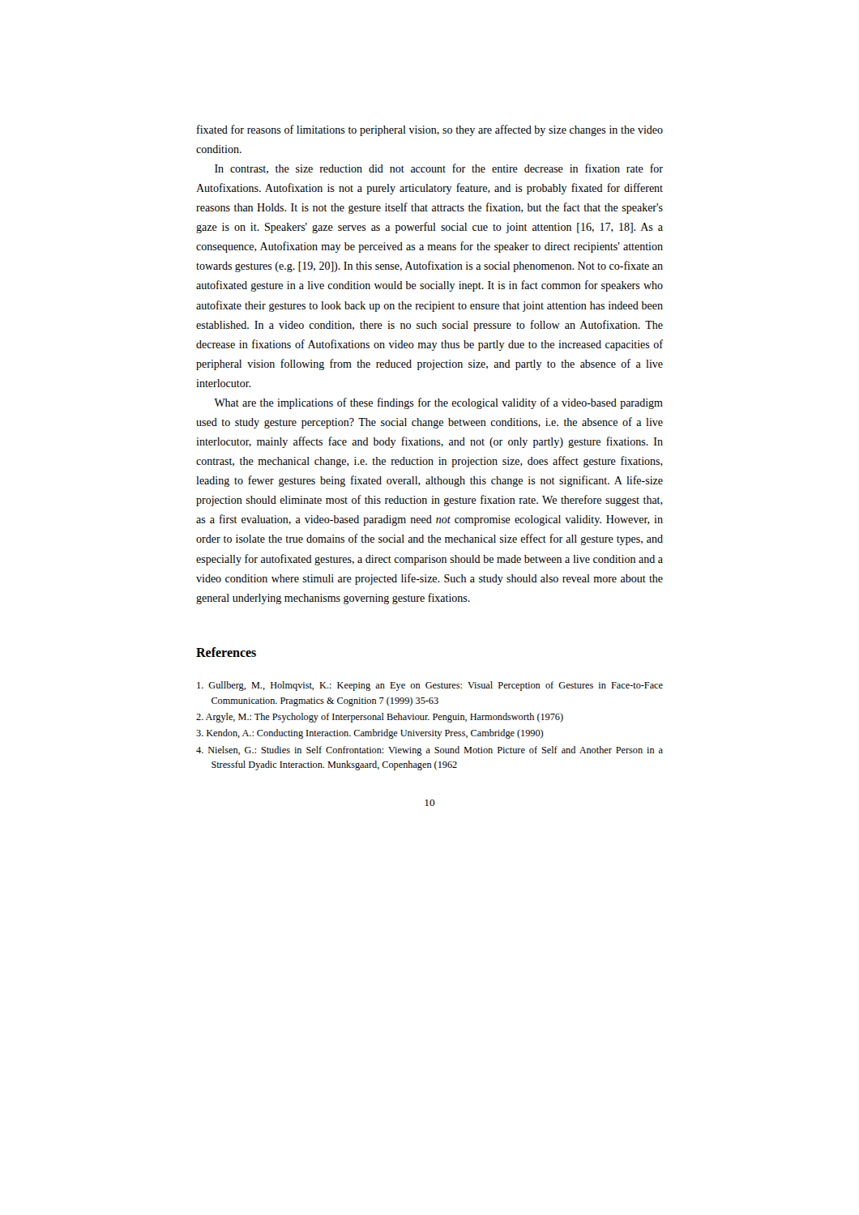fixated for reasons of limitations to peripheral vision, so they are affected by size changes in the video condition.
In contrast, the size reduction did not account for the entire decrease in fixation rate for Autofixations. Autofixation is not a purely articulatory feature, and is probably fixated for different reasons than Holds. It is not the gesture itself that attracts the fixation, but the fact that the speaker's gaze is on it. Speakers' gaze serves as a powerful social cue to joint attention [16, 17, 18]. As a consequence, Autofixation may be perceived as a means for the speaker to direct recipients' attention towards gestures (e.g. [19, 20]). In this sense, Autofixation is a social phenomenon. Not to co-fixate an autofixated gesture in a live condition would be socially inept. It is in fact common for speakers who autofixate their gestures to look back up on the recipient to ensure that joint attention has indeed been established. In a video condition, there is no such social pressure to follow an Autofixation. The decrease in fixations of Autofixations on video may thus be partly due to the increased capacities of peripheral vision following from the reduced projection size, and partly to the absence of a live interlocutor.
What are the implications of these findings for the ecological validity of a video-based paradigm used to study gesture perception? The social change between conditions, i.e. the absence of a live interlocutor, mainly affects face and body fixations, and not (or only partly) gesture fixations. In contrast, the mechanical change, i.e. the reduction in projection size, does affect gesture fixations, leading to fewer gestures being fixated overall, although this change is not significant. A life-size projection should eliminate most of this reduction in gesture fixation rate. We therefore suggest that, as a first evaluation, a video-based paradigm need not compromise ecological validity. However, in order to isolate the true domains of the social and the mechanical size effect for all gesture types, and especially for autofixated gestures, a direct comparison should be made between a live condition and a video condition where stimuli are projected life-size. Such a study should also reveal more about the general underlying mechanisms governing gesture fixations.
References
1. Gullberg, M., Holmqvist, K.: Keeping an Eye on Gestures: Visual Perception of Gestures in Face-to-Face Communication. Pragmatics & Cognition 7 (1999) 35-63
2. Argyle, M.: The Psychology of Interpersonal Behaviour. Penguin, Harmondsworth (1976)
3. Kendon, A.: Conducting Interaction. Cambridge University Press, Cambridge (1990)
4. Nielsen, G.: Studies in Self Confrontation: Viewing a Sound Motion Picture of Self and Another Person in a Stressful Dyadic Interaction. Munksgaard, Copenhagen (1962
10